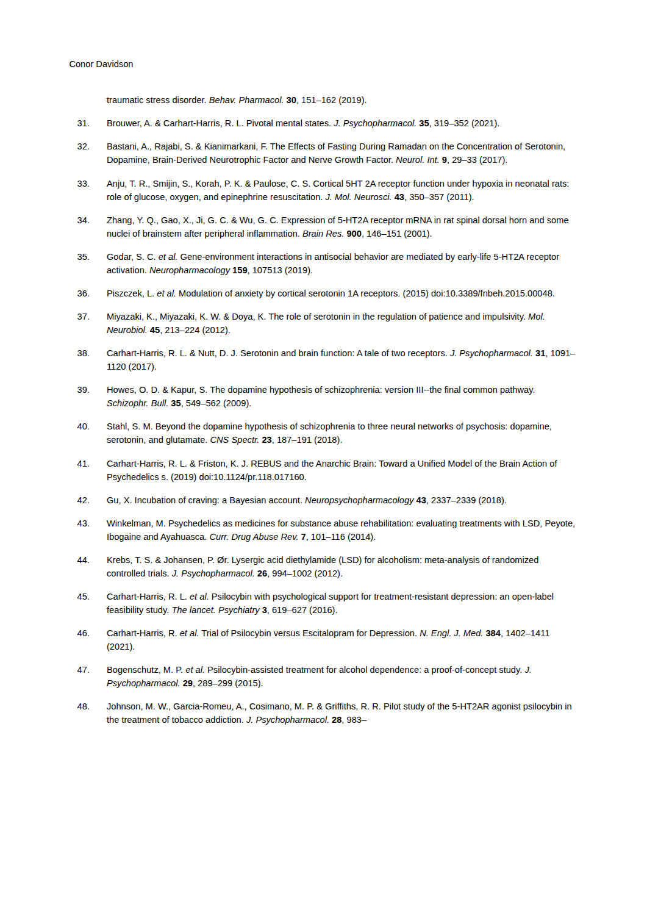Conor Davidson
traumatic stress disorder. Behav. Pharmacol. 30, 151–162 (2019).
31. Brouwer, A. & Carhart-Harris, R. L. Pivotal mental states. J. Psychopharmacol. 35, 319–352 (2021).
32. Bastani, A., Rajabi, S. & Kianimarkani, F. The Effects of Fasting During Ramadan on the Concentration of Serotonin, Dopamine, Brain-Derived Neurotrophic Factor and Nerve Growth Factor. Neurol. Int. 9, 29–33 (2017).
33. Anju, T. R., Smijin, S., Korah, P. K. & Paulose, C. S. Cortical 5HT 2A receptor function under hypoxia in neonatal rats: role of glucose, oxygen, and epinephrine resuscitation. J. Mol. Neurosci. 43, 350–357 (2011).
34. Zhang, Y. Q., Gao, X., Ji, G. C. & Wu, G. C. Expression of 5-HT2A receptor mRNA in rat spinal dorsal horn and some nuclei of brainstem after peripheral inflammation. Brain Res. 900, 146–151 (2001).
35. Godar, S. C. et al. Gene-environment interactions in antisocial behavior are mediated by early-life 5-HT2A receptor activation. Neuropharmacology 159, 107513 (2019).
36. Piszczek, L. et al. Modulation of anxiety by cortical serotonin 1A receptors. (2015) doi:10.3389/fnbeh.2015.00048.
37. Miyazaki, K., Miyazaki, K. W. & Doya, K. The role of serotonin in the regulation of patience and impulsivity. Mol. Neurobiol. 45, 213–224 (2012).
38. Carhart-Harris, R. L. & Nutt, D. J. Serotonin and brain function: A tale of two receptors. J. Psychopharmacol. 31, 1091–1120 (2017).
39. Howes, O. D. & Kapur, S. The dopamine hypothesis of schizophrenia: version III--the final common pathway. Schizophr. Bull. 35, 549–562 (2009).
40. Stahl, S. M. Beyond the dopamine hypothesis of schizophrenia to three neural networks of psychosis: dopamine, serotonin, and glutamate. CNS Spectr. 23, 187–191 (2018).
41. Carhart-Harris, R. L. & Friston, K. J. REBUS and the Anarchic Brain: Toward a Unified Model of the Brain Action of Psychedelics s. (2019) doi:10.1124/pr.118.017160.
42. Gu, X. Incubation of craving: a Bayesian account. Neuropsychopharmacology 43, 2337–2339 (2018).
43. Winkelman, M. Psychedelics as medicines for substance abuse rehabilitation: evaluating treatments with LSD, Peyote, Ibogaine and Ayahuasca. Curr. Drug Abuse Rev. 7, 101–116 (2014).
44. Krebs, T. S. & Johansen, P. Ør. Lysergic acid diethylamide (LSD) for alcoholism: meta-analysis of randomized controlled trials. J. Psychopharmacol. 26, 994–1002 (2012).
45. Carhart-Harris, R. L. et al. Psilocybin with psychological support for treatment-resistant depression: an open-label feasibility study. The lancet. Psychiatry 3, 619–627 (2016).
46. Carhart-Harris, R. et al. Trial of Psilocybin versus Escitalopram for Depression. N. Engl. J. Med. 384, 1402–1411 (2021).
47. Bogenschutz, M. P. et al. Psilocybin-assisted treatment for alcohol dependence: a proof-of-concept study. J. Psychopharmacol. 29, 289–299 (2015).
48. Johnson, M. W., Garcia-Romeu, A., Cosimano, M. P. & Griffiths, R. R. Pilot study of the 5-HT2AR agonist psilocybin in the treatment of tobacco addiction. J. Psychopharmacol. 28, 983–